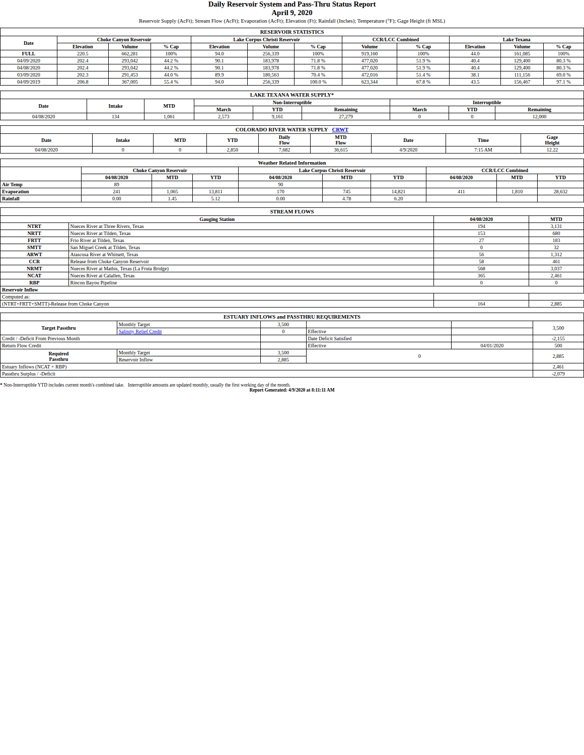Daily Reservoir System and Pass-Thru Status Report
April 9, 2020
Reservoir Supply (AcFt); Stream Flow (AcFt); Evaporation (AcFt); Elevation (Ft); Rainfall (Inches); Temperature (°F); Gage Height (ft MSL)
RESERVOIR STATISTICS
| Date | Choke Canyon Reservoir | Lake Corpus Christi Reservoir | CCR/LCC Combined | Lake Texana |
| --- | --- | --- | --- | --- |
| Elevation | Volume | % Cap | Elevation | Volume | % Cap | Volume | % Cap | Elevation | Volume | % Cap |
| FULL | 220.5 | 662,281 | 100% | 94.0 | 256,339 | 100% | 919,160 | 100% | 44.0 | 161,085 | 100% |
| 04/09/2020 | 202.4 | 293,042 | 44.2 % | 90.1 | 183,978 | 71.8 % | 477,020 | 51.9 % | 40.4 | 129,400 | 80.3 % |
| 04/08/2020 | 202.4 | 293,042 | 44.2 % | 90.1 | 183,978 | 71.8 % | 477,020 | 51.9 % | 40.4 | 129,400 | 80.3 % |
| 03/09/2020 | 202.3 | 291,453 | 44.0 % | 89.9 | 180,563 | 70.4 % | 472,016 | 51.4 % | 38.1 | 111,156 | 69.0 % |
| 04/09/2019 | 206.8 | 367,005 | 55.4 % | 94.0 | 256,339 | 100.0 % | 623,344 | 67.8 % | 43.5 | 156,467 | 97.1 % |
LAKE TEXANA WATER SUPPLY*
| Date | Intake | MTD | Non-Interruptible | Interruptible |
| --- | --- | --- | --- | --- |
| March | YTD | Remaining | March | YTD | Remaining |
| 04/08/2020 | 134 | 1,061 | 2,573 | 9,161 | 27,279 | 0 | 0 | 12,000 |
COLORADO RIVER WATER SUPPLY CRWT
| Date | Intake | MTD | YTD | Daily Flow | MTD Flow | Date | Time | Gage Height |
| --- | --- | --- | --- | --- | --- | --- | --- | --- |
| 04/08/2020 | 0 | 0 | 2,850 | 7,682 | 36,615 | 4/9/2020 | 7:15 AM | 12.22 |
Weather Related Information
| | Choke Canyon Reservoir | Lake Corpus Christi Reservoir | CCR/LCC Combined |
| --- | --- | --- | --- |
| 04/08/2020 | MTD | YTD | 04/08/2020 | MTD | YTD | 04/08/2020 | MTD | YTD |
| Air Temp | 89 | | | 90 | | | | | |
| Evaporation | 241 | 1,065 | 13,811 | 170 | 745 | 14,821 | 411 | 1,810 | 28,632 |
| Rainfall | 0.00 | 1.45 | 5.12 | 0.00 | 4.78 | 6.20 | | | |
STREAM FLOWS
| Gauging Station | 04/08/2020 | MTD |
| --- | --- | --- |
| NTRT | Nueces River at Three Rivers, Texas | 194 | 3,131 |
| NRTT | Nueces River at Tilden, Texas | 153 | 680 |
| FRTT | Frio River at Tilden, Texas | 27 | 183 |
| SMTT | San Miguel Creek at Tilden, Texas | 0 | 32 |
| ARWT | Atascosa River at Whitsett, Texas | 56 | 1,312 |
| CCR | Release from Choke Canyon Reservoir | 58 | 461 |
| NRMT | Nueces River at Mathis, Texas (La Fruta Bridge) | 568 | 3,037 |
| NCAT | Nueces River at Calallen, Texas | 365 | 2,461 |
| RBP | Rincon Bayou Pipeline | 0 | 0 |
| Reservoir Inflow |
| Computed as: | |
| (NTRT+FRTT+SMTT)-Release from Choke Canyon | 164 | 2,885 |
ESTUARY INFLOWS and PASSTHRU REQUIREMENTS
| Target Passthru | Monthly Target | 3,500 | | | 3,500 |
| Salinity Relief Credit | 0 | Effective | |
| Credit / -Deficit From Previous Month | | Date Deficit Satisfied | | -2,155 |
| Return Flow Credit | | Effective | 04/01/2020 | 500 |
| Required Passthru | Monthly Target | 3,500 | 0 | 2,885 |
| Reservoir Inflow | 2,885 |
| Estuary Inflows (NCAT + RBP) | 2,461 |
| Passthru Surplus / -Deficit | -2,079 |
* Non-Interruptible YTD includes current month's combined take. Interruptible amounts are updated monthly, usually the first working day of the month.
Report Generated: 4/9/2020 at 8:11:11 AM